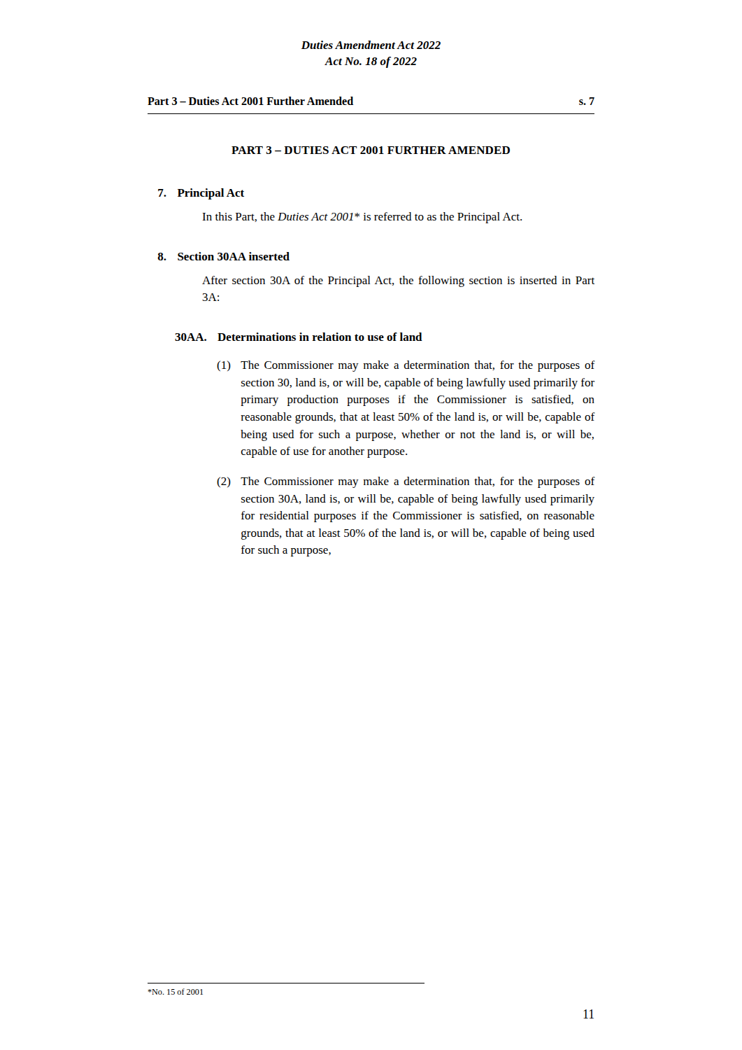Duties Amendment Act 2022 Act No. 18 of 2022
Part 3 – Duties Act 2001 Further Amended s. 7
PART 3 – DUTIES ACT 2001 FURTHER AMENDED
7. Principal Act
In this Part, the Duties Act 2001* is referred to as the Principal Act.
8. Section 30AA inserted
After section 30A of the Principal Act, the following section is inserted in Part 3A:
30AA. Determinations in relation to use of land
(1) The Commissioner may make a determination that, for the purposes of section 30, land is, or will be, capable of being lawfully used primarily for primary production purposes if the Commissioner is satisfied, on reasonable grounds, that at least 50% of the land is, or will be, capable of being used for such a purpose, whether or not the land is, or will be, capable of use for another purpose.
(2) The Commissioner may make a determination that, for the purposes of section 30A, land is, or will be, capable of being lawfully used primarily for residential purposes if the Commissioner is satisfied, on reasonable grounds, that at least 50% of the land is, or will be, capable of being used for such a purpose,
*No. 15 of 2001
11